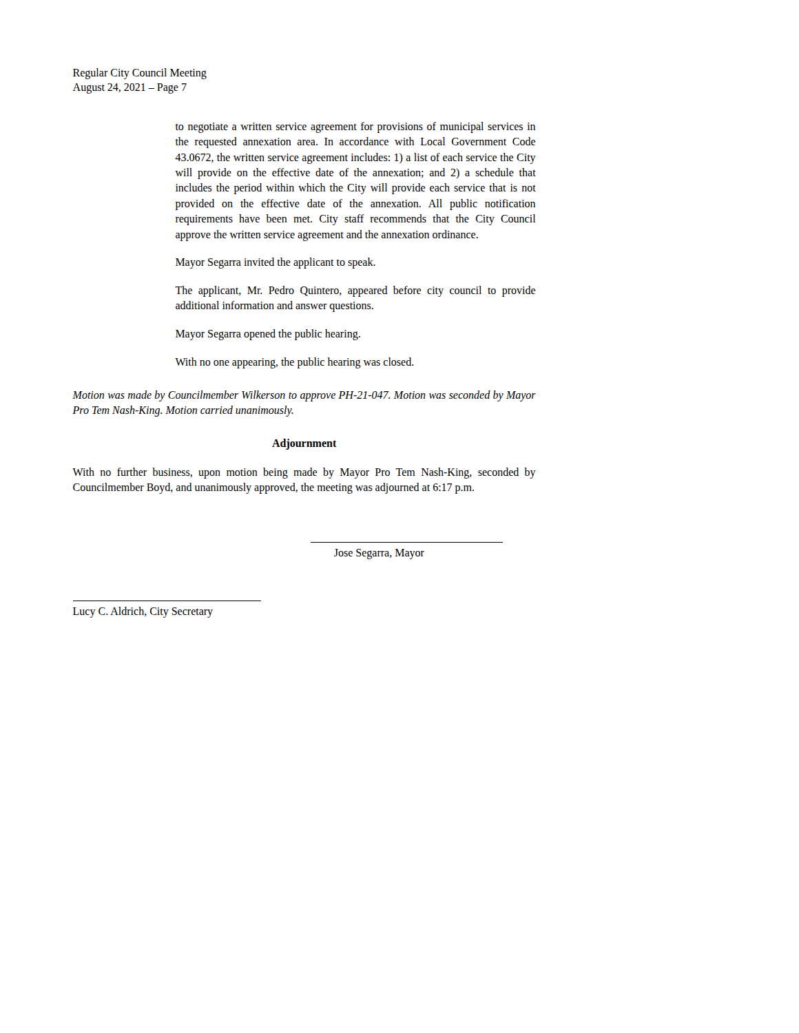Regular City Council Meeting
August 24, 2021 – Page 7
to negotiate a written service agreement for provisions of municipal services in the requested annexation area. In accordance with Local Government Code 43.0672, the written service agreement includes: 1) a list of each service the City will provide on the effective date of the annexation; and 2) a schedule that includes the period within which the City will provide each service that is not provided on the effective date of the annexation. All public notification requirements have been met. City staff recommends that the City Council approve the written service agreement and the annexation ordinance.
Mayor Segarra invited the applicant to speak.
The applicant, Mr. Pedro Quintero, appeared before city council to provide additional information and answer questions.
Mayor Segarra opened the public hearing.
With no one appearing, the public hearing was closed.
Motion was made by Councilmember Wilkerson to approve PH-21-047. Motion was seconded by Mayor Pro Tem Nash-King. Motion carried unanimously.
Adjournment
With no further business, upon motion being made by Mayor Pro Tem Nash-King, seconded by Councilmember Boyd, and unanimously approved, the meeting was adjourned at 6:17 p.m.
Jose Segarra, Mayor
Lucy C. Aldrich, City Secretary